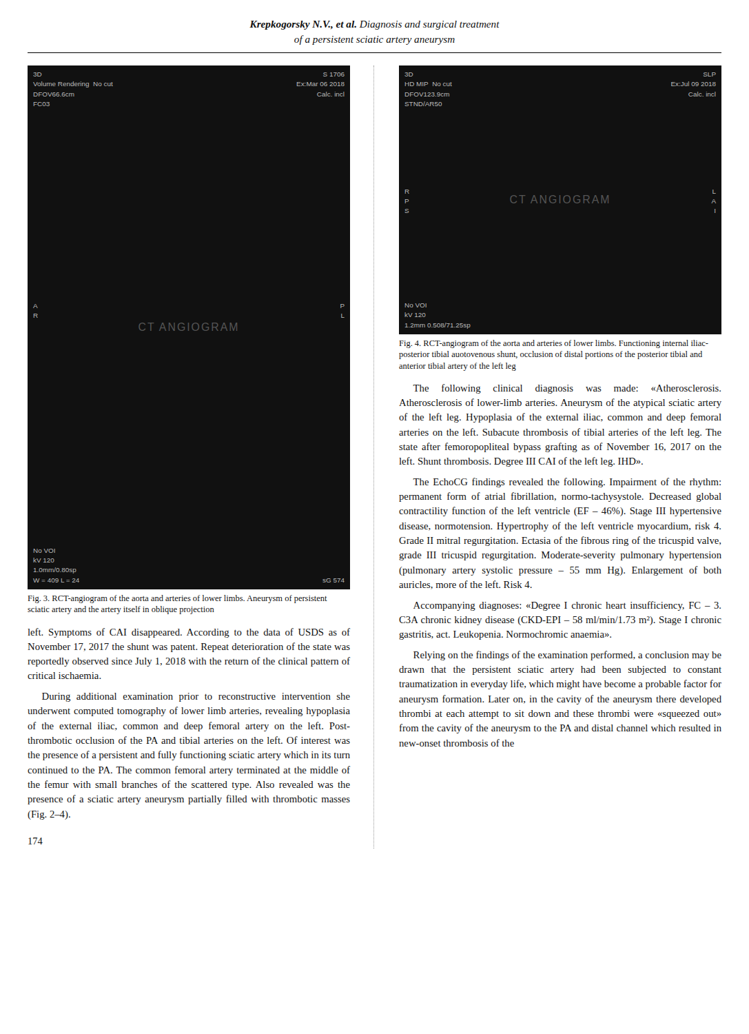Krepkogorsky N.V., et al. Diagnosis and surgical treatment
of a persistent sciatic artery aneurysm
3D
Volume Rendering No cut
DFOV66.6cm
FC03 S 1706
Ex:Mar 06 2018
Calc. incl A
R P
L No VOI
kV 120
1.0mm/0.80sp
W = 409 L = 24 sG 574 CT ANGIOGRAM
Fig. 3. RCT-angiogram of the aorta and arteries of lower limbs. Aneurysm of persistent sciatic artery and the artery itself in oblique projection
left. Symptoms of CAI disappeared. According to the data of USDS as of November 17, 2017 the shunt was patent. Repeat deterioration of the state was reportedly observed since July 1, 2018 with the return of the clinical pattern of critical ischaemia.
During additional examination prior to reconstructive intervention she underwent computed tomography of lower limb arteries, revealing hypoplasia of the external iliac, common and deep femoral artery on the left. Post-thrombotic occlusion of the PA and tibial arteries on the left. Of interest was the presence of a persistent and fully functioning sciatic artery which in its turn continued to the PA. The common femoral artery terminated at the middle of the femur with small branches of the scattered type. Also revealed was the presence of a sciatic artery aneurysm partially filled with thrombotic masses (Fig. 2–4).
174
3D
HD MIP No cut
DFOV123.9cm
STND/AR50 SLP
Ex:Jul 09 2018
Calc. incl R
P
S L
A
I No VOI
kV 120
1.2mm 0.508/71.25sp CT ANGIOGRAM
Fig. 4. RCT-angiogram of the aorta and arteries of lower limbs. Functioning internal iliac-posterior tibial auotovenous shunt, occlusion of distal portions of the posterior tibial and anterior tibial artery of the left leg
The following clinical diagnosis was made: «Atherosclerosis. Atherosclerosis of lower-limb arteries. Aneurysm of the atypical sciatic artery of the left leg. Hypoplasia of the external iliac, common and deep femoral arteries on the left. Subacute thrombosis of tibial arteries of the left leg. The state after femoropopliteal bypass grafting as of November 16, 2017 on the left. Shunt thrombosis. Degree III CAI of the left leg. IHD».
The EchoCG findings revealed the following. Impairment of the rhythm: permanent form of atrial fibrillation, normo-tachysystole. Decreased global contractility function of the left ventricle (EF – 46%). Stage III hypertensive disease, normotension. Hypertrophy of the left ventricle myocardium, risk 4. Grade II mitral regurgitation. Ectasia of the fibrous ring of the tricuspid valve, grade III tricuspid regurgitation. Moderate-severity pulmonary hypertension (pulmonary artery systolic pressure – 55 mm Hg). Enlargement of both auricles, more of the left. Risk 4.
Accompanying diagnoses: «Degree I chronic heart insufficiency, FC – 3. C3A chronic kidney disease (CKD-EPI – 58 ml/min/1.73 m²). Stage I chronic gastritis, act. Leukopenia. Normochromic anaemia».
Relying on the findings of the examination performed, a conclusion may be drawn that the persistent sciatic artery had been subjected to constant traumatization in everyday life, which might have become a probable factor for aneurysm formation. Later on, in the cavity of the aneurysm there developed thrombi at each attempt to sit down and these thrombi were «squeezed out» from the cavity of the aneurysm to the PA and distal channel which resulted in new-onset thrombosis of the